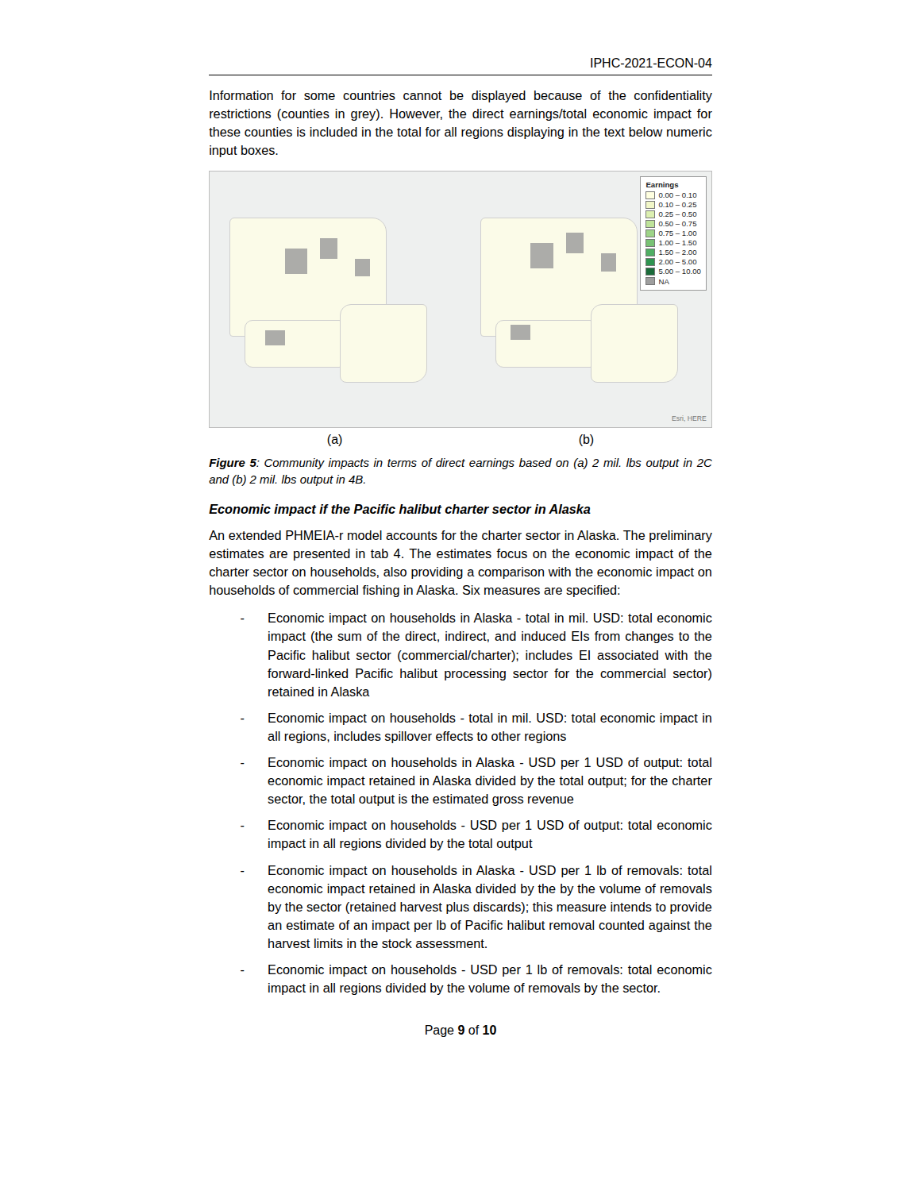IPHC-2021-ECON-04
Information for some countries cannot be displayed because of the confidentiality restrictions (counties in grey). However, the direct earnings/total economic impact for these counties is included in the total for all regions displaying in the text below numeric input boxes.
CANADA
Earnings
0.00 – 0.10
0.10 – 0.25
0.25 – 0.50
0.50 – 0.75
0.75 – 1.00
1.00 – 1.50
1.50 – 2.00
2.00 – 5.00
5.00 – 10.00
NA
Esri, HERE
(a)
(b)
Figure 5: Community impacts in terms of direct earnings based on (a) 2 mil. lbs output in 2C and (b) 2 mil. lbs output in 4B.
Economic impact if the Pacific halibut charter sector in Alaska
An extended PHMEIA-r model accounts for the charter sector in Alaska. The preliminary estimates are presented in tab 4. The estimates focus on the economic impact of the charter sector on households, also providing a comparison with the economic impact on households of commercial fishing in Alaska. Six measures are specified:
Economic impact on households in Alaska - total in mil. USD: total economic impact (the sum of the direct, indirect, and induced EIs from changes to the Pacific halibut sector (commercial/charter); includes EI associated with the forward-linked Pacific halibut processing sector for the commercial sector) retained in Alaska
Economic impact on households - total in mil. USD: total economic impact in all regions, includes spillover effects to other regions
Economic impact on households in Alaska - USD per 1 USD of output: total economic impact retained in Alaska divided by the total output; for the charter sector, the total output is the estimated gross revenue
Economic impact on households - USD per 1 USD of output: total economic impact in all regions divided by the total output
Economic impact on households in Alaska - USD per 1 lb of removals: total economic impact retained in Alaska divided by the by the volume of removals by the sector (retained harvest plus discards); this measure intends to provide an estimate of an impact per lb of Pacific halibut removal counted against the harvest limits in the stock assessment.
Economic impact on households - USD per 1 lb of removals: total economic impact in all regions divided by the volume of removals by the sector.
Page 9 of 10